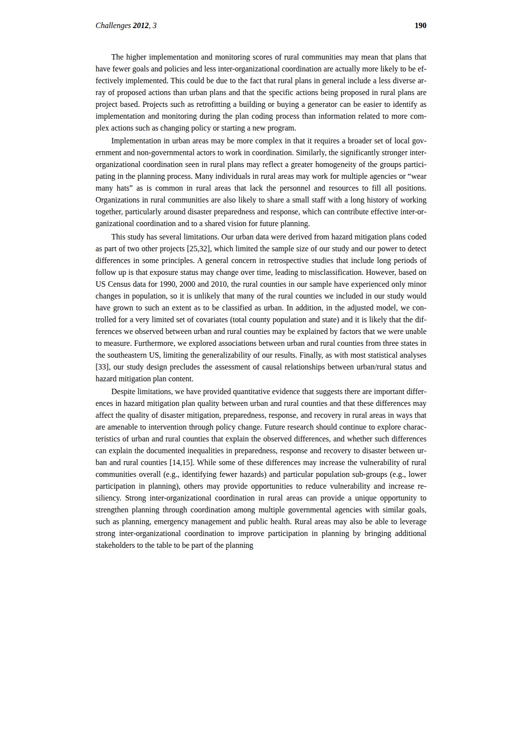Challenges 2012, 3 190
The higher implementation and monitoring scores of rural communities may mean that plans that have fewer goals and policies and less inter-organizational coordination are actually more likely to be effectively implemented. This could be due to the fact that rural plans in general include a less diverse array of proposed actions than urban plans and that the specific actions being proposed in rural plans are project based. Projects such as retrofitting a building or buying a generator can be easier to identify as implementation and monitoring during the plan coding process than information related to more complex actions such as changing policy or starting a new program.
Implementation in urban areas may be more complex in that it requires a broader set of local government and non-governmental actors to work in coordination. Similarly, the significantly stronger inter-organizational coordination seen in rural plans may reflect a greater homogeneity of the groups participating in the planning process. Many individuals in rural areas may work for multiple agencies or “wear many hats” as is common in rural areas that lack the personnel and resources to fill all positions. Organizations in rural communities are also likely to share a small staff with a long history of working together, particularly around disaster preparedness and response, which can contribute effective inter-organizational coordination and to a shared vision for future planning.
This study has several limitations. Our urban data were derived from hazard mitigation plans coded as part of two other projects [25,32], which limited the sample size of our study and our power to detect differences in some principles. A general concern in retrospective studies that include long periods of follow up is that exposure status may change over time, leading to misclassification. However, based on US Census data for 1990, 2000 and 2010, the rural counties in our sample have experienced only minor changes in population, so it is unlikely that many of the rural counties we included in our study would have grown to such an extent as to be classified as urban. In addition, in the adjusted model, we controlled for a very limited set of covariates (total county population and state) and it is likely that the differences we observed between urban and rural counties may be explained by factors that we were unable to measure. Furthermore, we explored associations between urban and rural counties from three states in the southeastern US, limiting the generalizability of our results. Finally, as with most statistical analyses [33], our study design precludes the assessment of causal relationships between urban/rural status and hazard mitigation plan content.
Despite limitations, we have provided quantitative evidence that suggests there are important differences in hazard mitigation plan quality between urban and rural counties and that these differences may affect the quality of disaster mitigation, preparedness, response, and recovery in rural areas in ways that are amenable to intervention through policy change. Future research should continue to explore characteristics of urban and rural counties that explain the observed differences, and whether such differences can explain the documented inequalities in preparedness, response and recovery to disaster between urban and rural counties [14,15]. While some of these differences may increase the vulnerability of rural communities overall (e.g., identifying fewer hazards) and particular population sub-groups (e.g., lower participation in planning), others may provide opportunities to reduce vulnerability and increase resiliency. Strong inter-organizational coordination in rural areas can provide a unique opportunity to strengthen planning through coordination among multiple governmental agencies with similar goals, such as planning, emergency management and public health. Rural areas may also be able to leverage strong inter-organizational coordination to improve participation in planning by bringing additional stakeholders to the table to be part of the planning